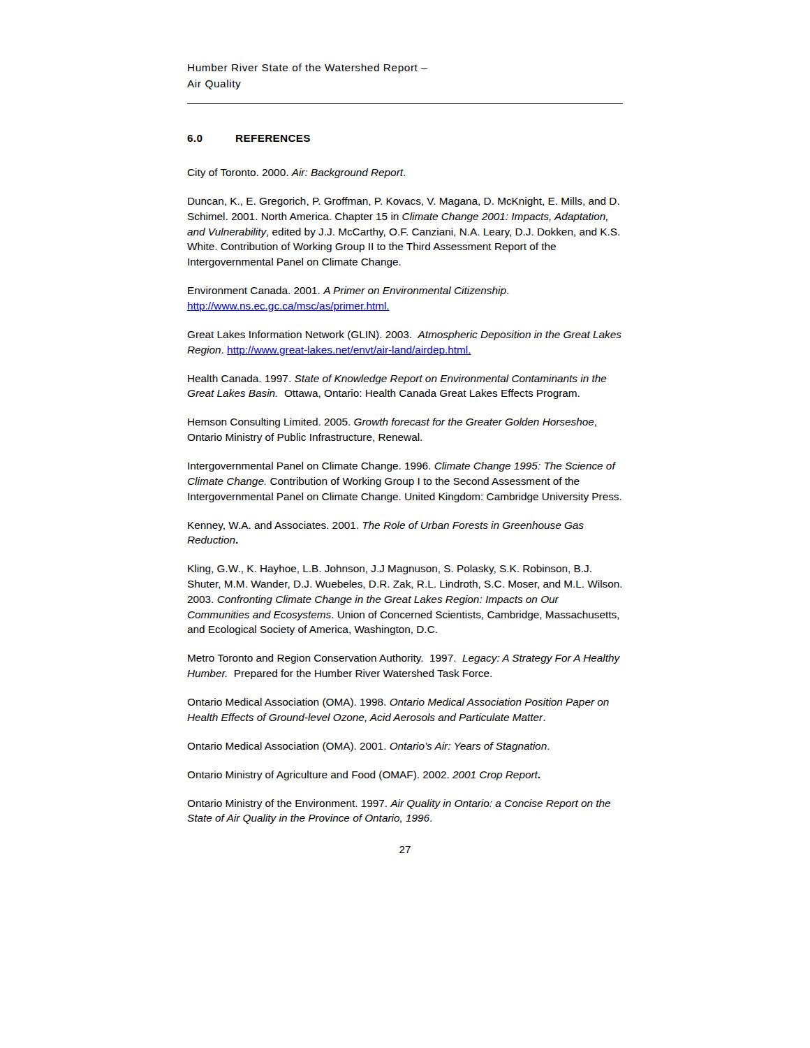Humber River State of the Watershed Report –
Air Quality
6.0 REFERENCES
City of Toronto. 2000. Air: Background Report.
Duncan, K., E. Gregorich, P. Groffman, P. Kovacs, V. Magana, D. McKnight, E. Mills, and D. Schimel. 2001. North America. Chapter 15 in Climate Change 2001: Impacts, Adaptation, and Vulnerability, edited by J.J. McCarthy, O.F. Canziani, N.A. Leary, D.J. Dokken, and K.S. White. Contribution of Working Group II to the Third Assessment Report of the Intergovernmental Panel on Climate Change.
Environment Canada. 2001. A Primer on Environmental Citizenship.
http://www.ns.ec.gc.ca/msc/as/primer.html.
Great Lakes Information Network (GLIN). 2003. Atmospheric Deposition in the Great Lakes Region. http://www.great-lakes.net/envt/air-land/airdep.html.
Health Canada. 1997. State of Knowledge Report on Environmental Contaminants in the Great Lakes Basin. Ottawa, Ontario: Health Canada Great Lakes Effects Program.
Hemson Consulting Limited. 2005. Growth forecast for the Greater Golden Horseshoe, Ontario Ministry of Public Infrastructure, Renewal.
Intergovernmental Panel on Climate Change. 1996. Climate Change 1995: The Science of Climate Change. Contribution of Working Group I to the Second Assessment of the Intergovernmental Panel on Climate Change. United Kingdom: Cambridge University Press.
Kenney, W.A. and Associates. 2001. The Role of Urban Forests in Greenhouse Gas Reduction.
Kling, G.W., K. Hayhoe, L.B. Johnson, J.J Magnuson, S. Polasky, S.K. Robinson, B.J. Shuter, M.M. Wander, D.J. Wuebeles, D.R. Zak, R.L. Lindroth, S.C. Moser, and M.L. Wilson. 2003. Confronting Climate Change in the Great Lakes Region: Impacts on Our Communities and Ecosystems. Union of Concerned Scientists, Cambridge, Massachusetts, and Ecological Society of America, Washington, D.C.
Metro Toronto and Region Conservation Authority. 1997. Legacy: A Strategy For A Healthy Humber. Prepared for the Humber River Watershed Task Force.
Ontario Medical Association (OMA). 1998. Ontario Medical Association Position Paper on Health Effects of Ground-level Ozone, Acid Aerosols and Particulate Matter.
Ontario Medical Association (OMA). 2001. Ontario’s Air: Years of Stagnation.
Ontario Ministry of Agriculture and Food (OMAF). 2002. 2001 Crop Report.
Ontario Ministry of the Environment. 1997. Air Quality in Ontario: a Concise Report on the State of Air Quality in the Province of Ontario, 1996.
27